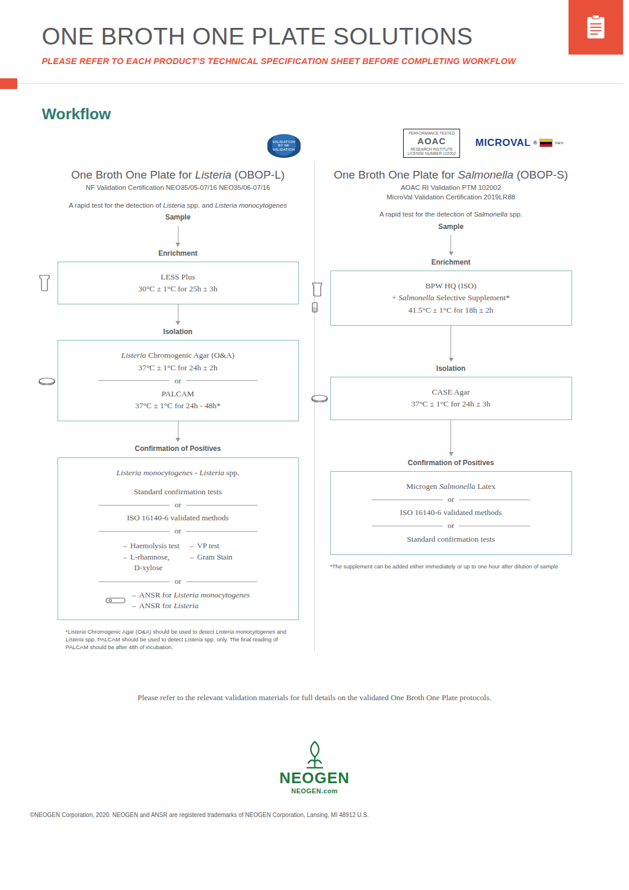ONE BROTH ONE PLATE SOLUTIONS
PLEASE REFER TO EACH PRODUCT’S TECHNICAL SPECIFICATION SHEET BEFORE COMPLETING WORKFLOW
Workflow
VALIDATION BY NF VALIDATION
PERFORMANCE TESTED AOAC RESEARCH INSTITUTE
LICENSE NUMBER 102002
MICROVAL® NEN
One Broth One Plate for Listeria (OBOP-L)
NF Validation Certification NEO35/05-07/16 NEO35/06-07/16
A rapid test for the detection of Listeria spp. and Listeria monocytogenes
Sample
Enrichment
LESS Plus
30°C ± 1°C for 25h ± 3h
Isolation
Listeria Chromogenic Agar (O&A)
37°C ± 1°C for 24h ± 2h
or
PALCAM
37°C ± 1°C for 24h - 48h*
Confirmation of Positives
Listeria monocytogenes - Listeria spp.
Standard confirmation tests
or
ISO 16140-6 validated methods
or
Haemolysis test
L-rhamnose,
D-xylose
VP test
Gram Stain
or
ANSR for Listeria monocytogenes
ANSR for Listeria
*Listeria Chromogenic Agar (O&A) should be used to detect Listeria monocytogenes and Listeria spp. PALCAM should be used to detect Listeria spp. only. The final reading of PALCAM should be after 48h of incubation.
One Broth One Plate for Salmonella (OBOP-S)
AOAC RI Validation PTM 102002
MicroVal Validation Certification 2019LR88
A rapid test for the detection of Salmonella spp.
Sample
Enrichment
BPW HQ (ISO)
+ Salmonella Selective Supplement*
41.5°C ± 1°C for 18h ± 2h
Isolation
CASE Agar
37°C ± 1°C for 24h ± 3h
Confirmation of Positives
Microgen Salmonella Latex
or
ISO 16140-6 validated methods
or
Standard confirmation tests
*The supplement can be added either immediately or up to one hour after dilution of sample
Please refer to the relevant validation materials for full details on the validated One Broth One Plate protocols.
NEOGEN NEOGEN.com
©NEOGEN Corporation, 2020. NEOGEN and ANSR are registered trademarks of NEOGEN Corporation, Lansing, MI 48912 U.S.